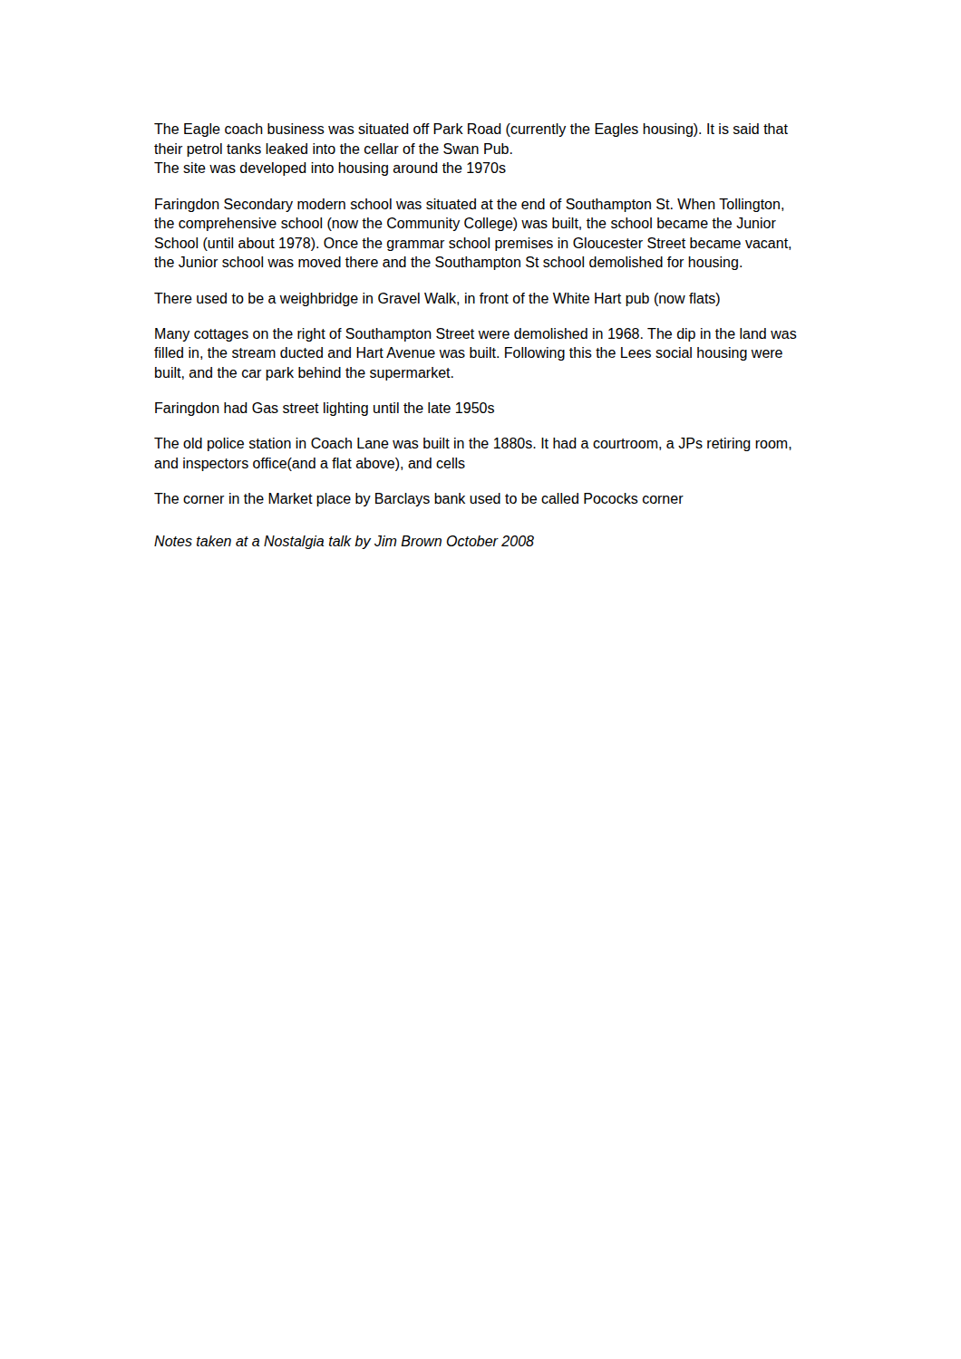The Eagle coach business was situated off Park Road (currently the Eagles housing). It is said that their petrol tanks leaked into the cellar of the Swan Pub.
The site was developed into housing around the 1970s
Faringdon Secondary modern school was situated at the end of Southampton St. When Tollington, the comprehensive school (now the Community College) was built, the school became the Junior School (until about 1978). Once the grammar school premises in Gloucester Street became vacant, the Junior school was moved there and the Southampton St school demolished for housing.
There used to be a weighbridge in Gravel Walk, in front of the White Hart pub (now flats)
Many cottages on the right of Southampton Street were demolished in 1968. The dip in the land was filled in, the stream ducted and Hart Avenue was built. Following this the Lees social housing were built, and the car park behind the supermarket.
Faringdon had Gas street lighting until the late 1950s
The old police station in Coach Lane was built in the 1880s. It had a courtroom, a JPs retiring room, and inspectors office(and a flat above), and cells
The corner in the Market place by Barclays bank used to be called Pococks corner
Notes taken at a Nostalgia talk by Jim Brown October 2008